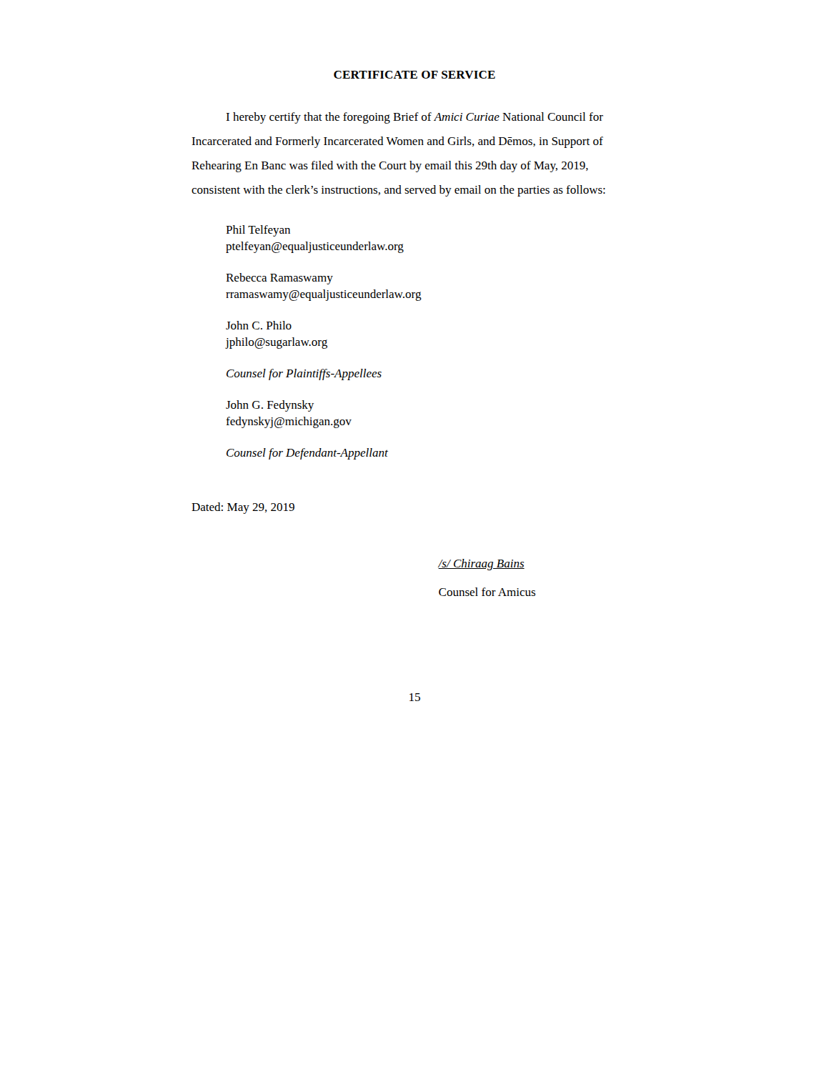Certificate of Service
I hereby certify that the foregoing Brief of Amici Curiae National Council for Incarcerated and Formerly Incarcerated Women and Girls, and Dēmos, in Support of Rehearing En Banc was filed with the Court by email this 29th day of May, 2019, consistent with the clerk’s instructions, and served by email on the parties as follows:
Phil Telfeyan
ptelfeyan@equaljusticeunderlaw.org
Rebecca Ramaswamy
rramaswamy@equaljusticeunderlaw.org
John C. Philo
jphilo@sugarlaw.org
Counsel for Plaintiffs-Appellees
John G. Fedynsky
fedynskyj@michigan.gov
Counsel for Defendant-Appellant
Dated: May 29, 2019
/s/ Chiraag Bains
Counsel for Amicus
15